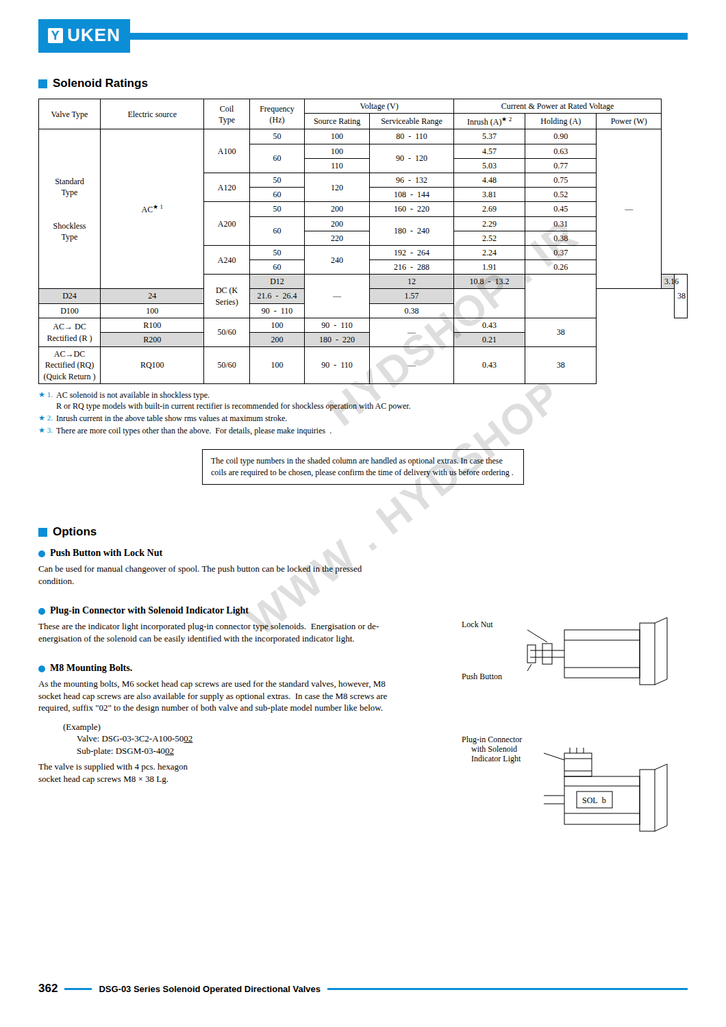YUKEN
Solenoid Ratings
| Valve Type | Electric source | Coil Type | Frequency (Hz) | Voltage (V) | Current & Power at Rated Voltage |
| --- | --- | --- | --- | --- | --- |
| Source Rating | Serviceable Range | Inrush (A) ★ 2 | Holding (A) | Power (W) |
| Standard Type Shockless Type | AC ★ 1 | A100 | 50 | 100 | 80 - 110 | 5.37 | 0.90 | — |
| 60 | 100 | 90 - 120 | 4.57 | 0.63 |
| 110 | 5.03 | 0.77 |
| A120 | 50 | 120 | 96 - 132 | 4.48 | 0.75 |
| 60 | 108 - 144 | 3.81 | 0.52 |
| A200 | 50 | 200 | 160 - 220 | 2.69 | 0.45 |
| 60 | 200 | 180 - 240 | 2.29 | 0.31 |
| 220 | 2.52 | 0.38 |
| A240 | 50 | 240 | 192 - 264 | 2.24 | 0.37 |
| 60 | 216 - 288 | 1.91 | 0.26 |
| DC (K Series) | D12 | — | 12 | 10.8 - 13.2 | | 3.16 | 38 |
| D24 | 24 | 21.6 - 26.4 | 1.57 |
| D100 | 100 | 90 - 110 | 0.38 |
| AC→ DC Rectified (R ) | R100 | 50/60 | 100 | 90 - 110 | — | 0.43 | 38 |
| R200 | 200 | 180 - 220 | 0.21 |
| AC→DC Rectified (RQ) (Quick Return ) | RQ100 | 50/60 | 100 | 90 - 110 | — | 0.43 | 38 |
★ 1. AC solenoid is not available in shockless type. R or RQ type models with built-in current rectifier is recommended for shockless operation with AC power.
★ 2. Inrush current in the above table show rms values at maximum stroke.
★ 3. There are more coil types other than the above. For details, please make inquiries .
The coil type numbers in the shaded column are handled as optional extras. In case these coils are required to be chosen, please confirm the time of delivery with us before ordering .
Options
Push Button with Lock Nut
Can be used for manual changeover of spool. The push button can be locked in the pressed condition.
Plug-in Connector with Solenoid Indicator Light
These are the indicator light incorporated plug-in connector type solenoids. Energisation or de-energisation of the solenoid can be easily identified with the incorporated indicator light.
M8 Mounting Bolts.
As the mounting bolts, M6 socket head cap screws are used for the standard valves, however, M8 socket head cap screws are also available for supply as optional extras. In case the M8 screws are required, suffix "02" to the design number of both valve and sub-plate model number like below.
(Example)
Valve: DSG-03-3C2-A100-5002
Sub-plate: DSGM-03-4002
The valve is supplied with 4 pcs. hexagon
socket head cap screws M8 × 38 Lg.
Lock Nut Push Button
Plug-in Connector with Solenoid Indicator Light SOL b
362 DSG-03 Series Solenoid Operated Directional Valves
HYDSHOP . IR WWW . HYDSHOP